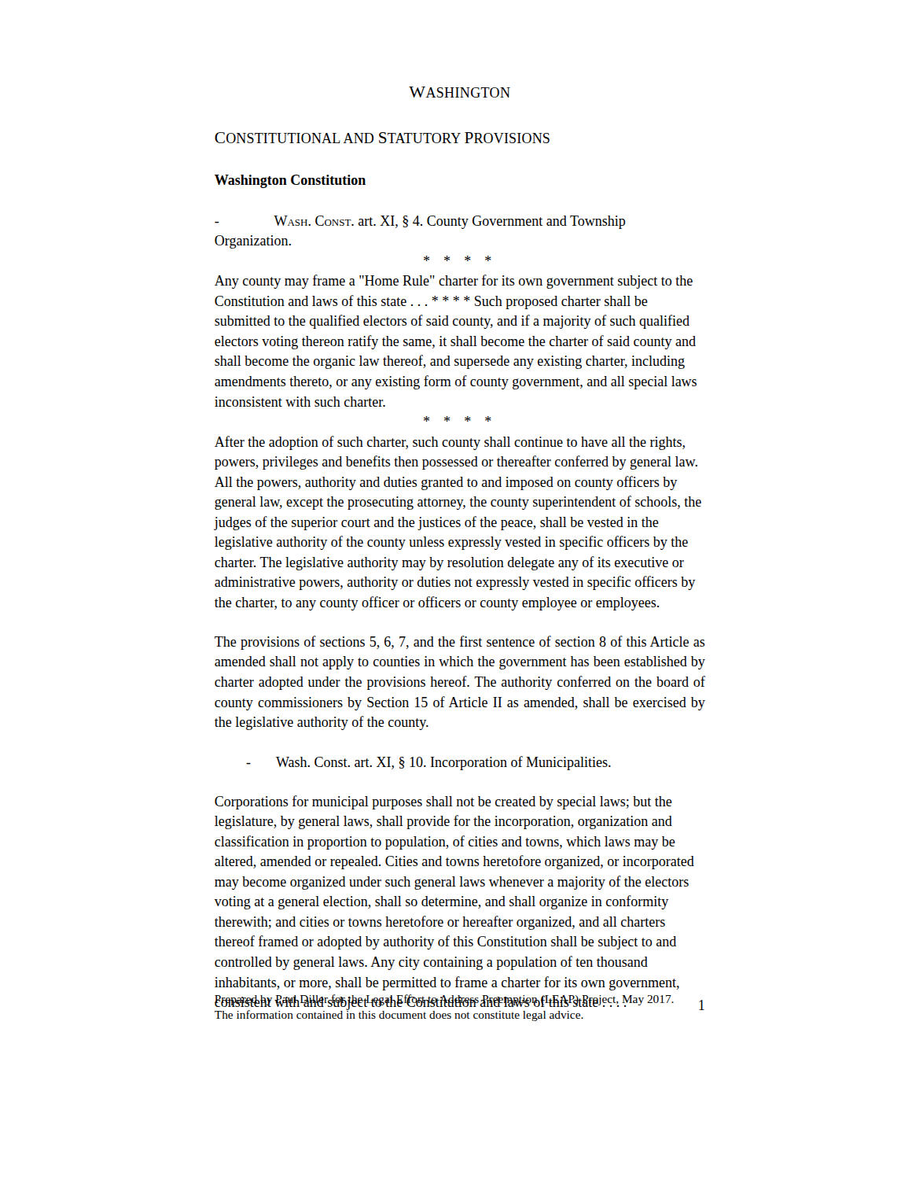WASHINGTON
CONSTITUTIONAL AND STATUTORY PROVISIONS
Washington Constitution
-Wash. Const. art. XI, § 4. County Government and Township Organization.
* * * *
Any county may frame a "Home Rule" charter for its own government subject to the Constitution and laws of this state . . . * * * * Such proposed charter shall be submitted to the qualified electors of said county, and if a majority of such qualified electors voting thereon ratify the same, it shall become the charter of said county and shall become the organic law thereof, and supersede any existing charter, including amendments thereto, or any existing form of county government, and all special laws inconsistent with such charter.
* * * *
After the adoption of such charter, such county shall continue to have all the rights, powers, privileges and benefits then possessed or thereafter conferred by general law. All the powers, authority and duties granted to and imposed on county officers by general law, except the prosecuting attorney, the county superintendent of schools, the judges of the superior court and the justices of the peace, shall be vested in the legislative authority of the county unless expressly vested in specific officers by the charter. The legislative authority may by resolution delegate any of its executive or administrative powers, authority or duties not expressly vested in specific officers by the charter, to any county officer or officers or county employee or employees.
The provisions of sections 5, 6, 7, and the first sentence of section 8 of this Article as amended shall not apply to counties in which the government has been established by charter adopted under the provisions hereof. The authority conferred on the board of county commissioners by Section 15 of Article II as amended, shall be exercised by the legislative authority of the county.
-Wash. Const. art. XI, § 10. Incorporation of Municipalities.
Corporations for municipal purposes shall not be created by special laws; but the legislature, by general laws, shall provide for the incorporation, organization and classification in proportion to population, of cities and towns, which laws may be altered, amended or repealed. Cities and towns heretofore organized, or incorporated may become organized under such general laws whenever a majority of the electors voting at a general election, shall so determine, and shall organize in conformity therewith; and cities or towns heretofore or hereafter organized, and all charters thereof framed or adopted by authority of this Constitution shall be subject to and controlled by general laws. Any city containing a population of ten thousand inhabitants, or more, shall be permitted to frame a charter for its own government, consistent with and subject to the Constitution and laws of this state . . . .
1
Prepared by Paul Diller for the Legal Effort to Address Preemption (LEAP) Project, May 2017.
The information contained in this document does not constitute legal advice.